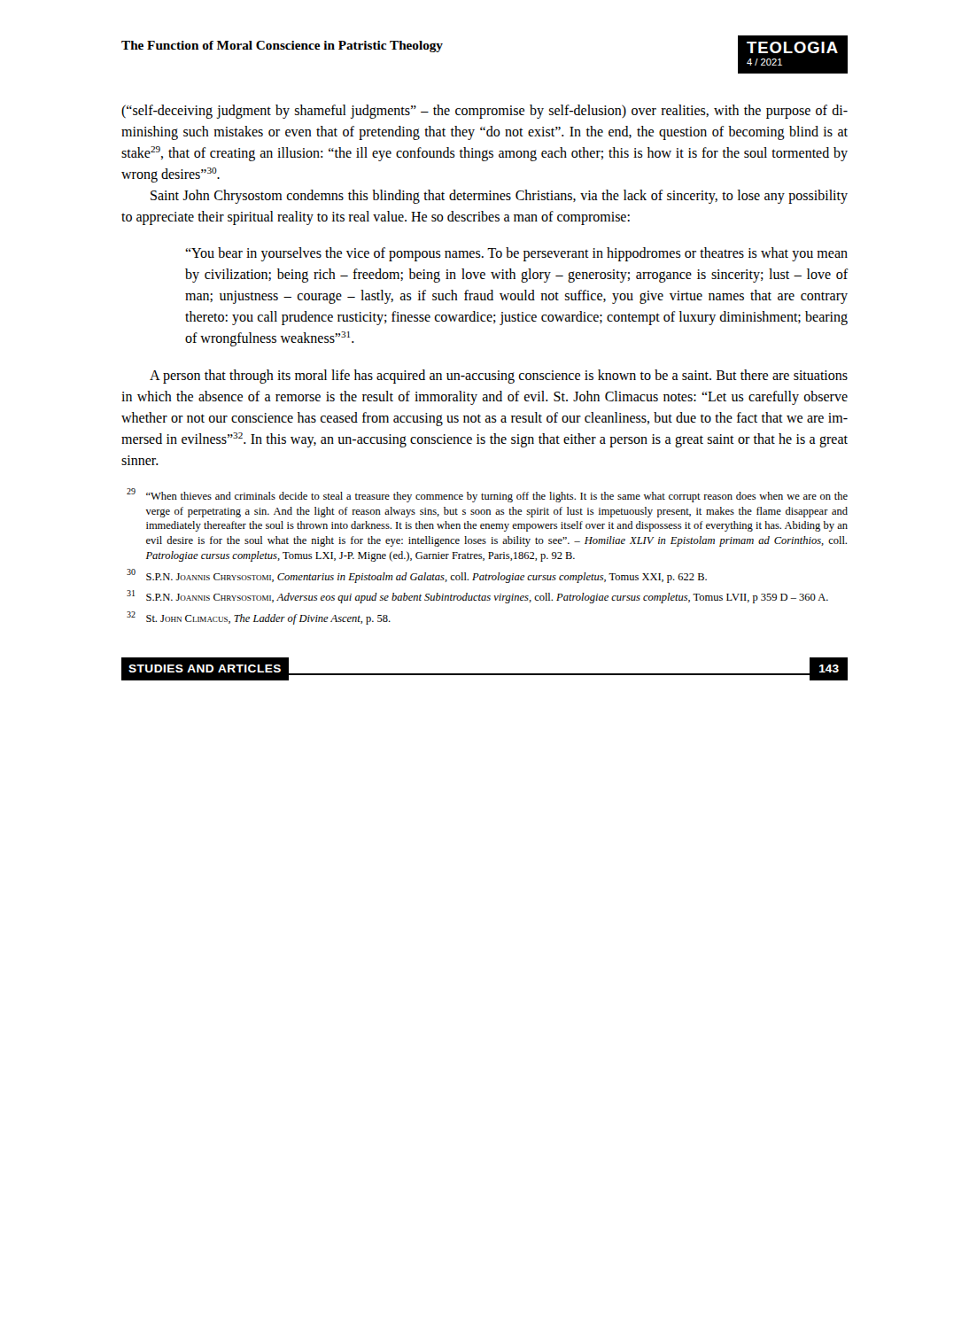The Function of Moral Conscience in Patristic Theology
TEOLOGIA 4 / 2021
(“self-deceiving judgment by shameful judgments” – the compromise by self-delusion) over realities, with the purpose of diminishing such mistakes or even that of pretending that they “do not exist”. In the end, the question of becoming blind is at stake29, that of creating an illusion: “the ill eye confounds things among each other; this is how it is for the soul tormented by wrong desires”30.
Saint John Chrysostom condemns this blinding that determines Christians, via the lack of sincerity, to lose any possibility to appreciate their spiritual reality to its real value. He so describes a man of compromise:
“You bear in yourselves the vice of pompous names. To be perseverant in hippodromes or theatres is what you mean by civilization; being rich – freedom; being in love with glory – generosity; arrogance is sincerity; lust – love of man; unjustness – courage – lastly, as if such fraud would not suffice, you give virtue names that are contrary thereto: you call prudence rusticity; finesse cowardice; justice cowardice; contempt of luxury diminishment; bearing of wrongfulness weakness”31.
A person that through its moral life has acquired an un-accusing conscience is known to be a saint. But there are situations in which the absence of a remorse is the result of immorality and of evil. St. John Climacus notes: “Let us carefully observe whether or not our conscience has ceased from accusing us not as a result of our cleanliness, but due to the fact that we are immersed in evilness”32. In this way, an un-accusing conscience is the sign that either a person is a great saint or that he is a great sinner.
“When thieves and criminals decide to steal a treasure they commence by turning off the lights. It is the same what corrupt reason does when we are on the verge of perpetrating a sin. And the light of reason always sins, but s soon as the spirit of lust is impetuously present, it makes the flame disappear and immediately thereafter the soul is thrown into darkness. It is then when the enemy empowers itself over it and dispossess it of everything it has. Abiding by an evil desire is for the soul what the night is for the eye: intelligence loses is ability to see”. – Homiliae XLIV in Epistolam primam ad Corinthios, coll. Patrologiae cursus completus, Tomus LXI, J-P. Migne (ed.), Garnier Fratres, Paris,1862, p. 92 B.
S.P.N. Joannis Chrysostomi, Comentarius in Epistoalm ad Galatas, coll. Patrologiae cursus completus, Tomus XXI, p. 622 B.
S.P.N. Joannis Chrysostomi, Adversus eos qui apud se babent Subintroductas virgines, coll. Patrologiae cursus completus, Tomus LVII, p 359 D – 360 A.
St. John Climacus, The Ladder of Divine Ascent, p. 58.
STUDIES AND ARTICLES
143